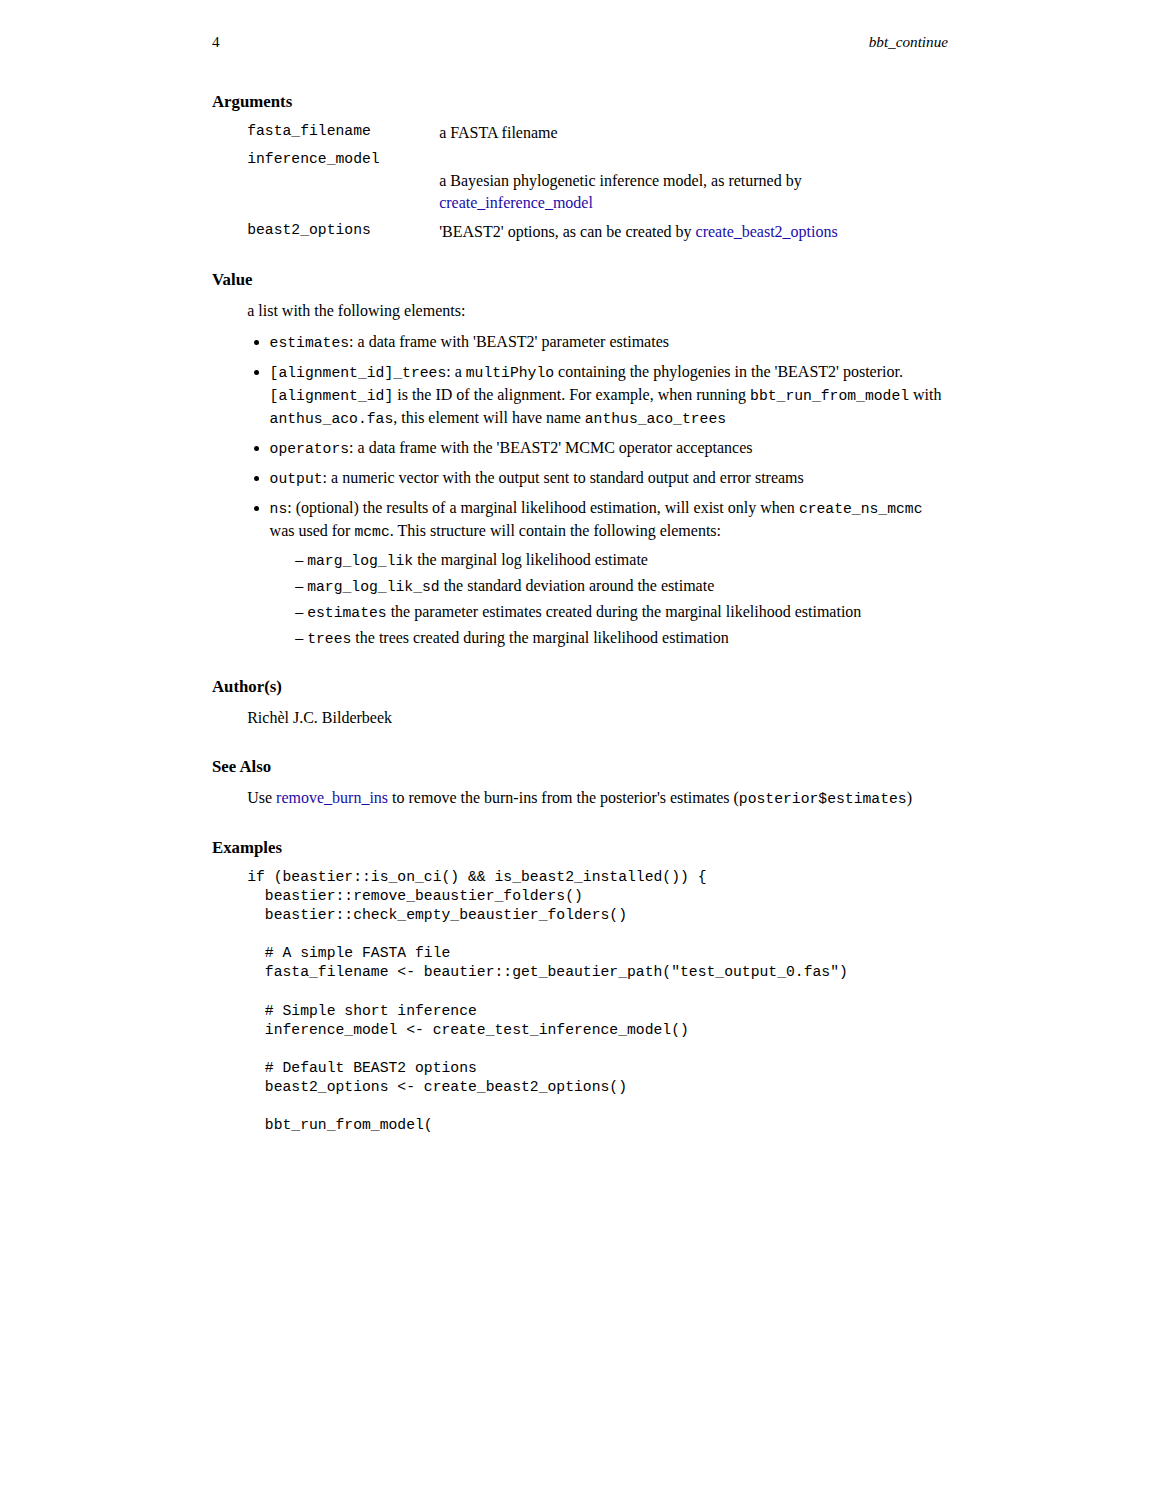4 bbt_continue
Arguments
fasta_filename
a FASTA filename
inference_model
a Bayesian phylogenetic inference model, as returned by create_inference_model
beast2_options
'BEAST2' options, as can be created by create_beast2_options
Value
a list with the following elements:
estimates: a data frame with 'BEAST2' parameter estimates
[alignment_id]_trees: a multiPhylo containing the phylogenies in the 'BEAST2' posterior. [alignment_id] is the ID of the alignment. For example, when running bbt_run_from_model with anthus_aco.fas, this element will have name anthus_aco_trees
operators: a data frame with the 'BEAST2' MCMC operator acceptances
output: a numeric vector with the output sent to standard output and error streams
ns: (optional) the results of a marginal likelihood estimation, will exist only when create_ns_mcmc was used for mcmc. This structure will contain the following elements:
marg_log_lik the marginal log likelihood estimate
marg_log_lik_sd the standard deviation around the estimate
estimates the parameter estimates created during the marginal likelihood estimation
trees the trees created during the marginal likelihood estimation
Author(s)
Richèl J.C. Bilderbeek
See Also
Use remove_burn_ins to remove the burn-ins from the posterior's estimates (posterior$estimates)
Examples
if (beastier::is_on_ci() && is_beast2_installed()) {
  beastier::remove_beaustier_folders()
  beastier::check_empty_beaustier_folders()

  # A simple FASTA file
  fasta_filename <- beautier::get_beautier_path("test_output_0.fas")

  # Simple short inference
  inference_model <- create_test_inference_model()

  # Default BEAST2 options
  beast2_options <- create_beast2_options()

  bbt_run_from_model(